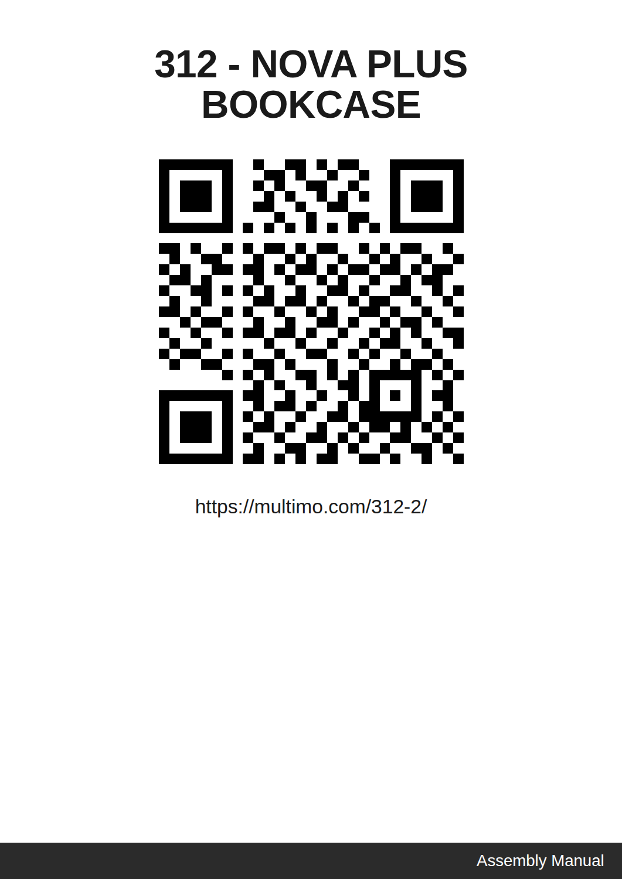312 - NOVA PLUS BOOKCASE
https://multimo.com/312-2/
Assembly Manual